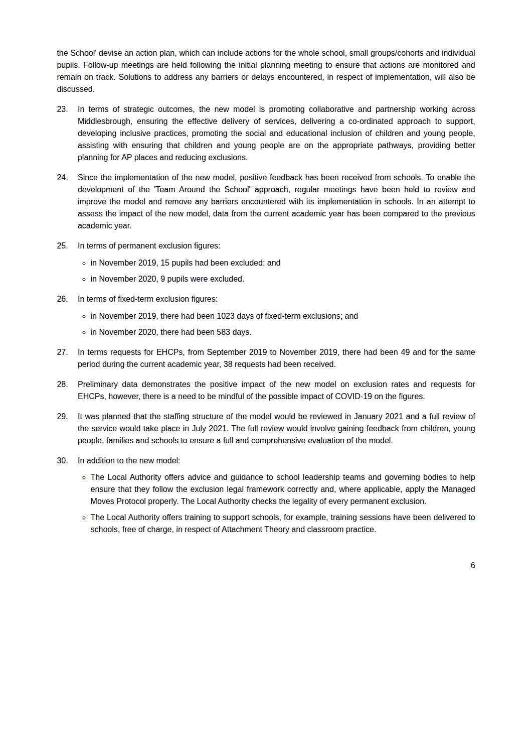the School' devise an action plan, which can include actions for the whole school, small groups/cohorts and individual pupils. Follow-up meetings are held following the initial planning meeting to ensure that actions are monitored and remain on track. Solutions to address any barriers or delays encountered, in respect of implementation, will also be discussed.
23. In terms of strategic outcomes, the new model is promoting collaborative and partnership working across Middlesbrough, ensuring the effective delivery of services, delivering a co-ordinated approach to support, developing inclusive practices, promoting the social and educational inclusion of children and young people, assisting with ensuring that children and young people are on the appropriate pathways, providing better planning for AP places and reducing exclusions.
24. Since the implementation of the new model, positive feedback has been received from schools. To enable the development of the 'Team Around the School' approach, regular meetings have been held to review and improve the model and remove any barriers encountered with its implementation in schools. In an attempt to assess the impact of the new model, data from the current academic year has been compared to the previous academic year.
25. In terms of permanent exclusion figures:
in November 2019, 15 pupils had been excluded; and
in November 2020, 9 pupils were excluded.
26. In terms of fixed-term exclusion figures:
in November 2019, there had been 1023 days of fixed-term exclusions; and
in November 2020, there had been 583 days.
27. In terms requests for EHCPs, from September 2019 to November 2019, there had been 49 and for the same period during the current academic year, 38 requests had been received.
28. Preliminary data demonstrates the positive impact of the new model on exclusion rates and requests for EHCPs, however, there is a need to be mindful of the possible impact of COVID-19 on the figures.
29. It was planned that the staffing structure of the model would be reviewed in January 2021 and a full review of the service would take place in July 2021. The full review would involve gaining feedback from children, young people, families and schools to ensure a full and comprehensive evaluation of the model.
30. In addition to the new model:
The Local Authority offers advice and guidance to school leadership teams and governing bodies to help ensure that they follow the exclusion legal framework correctly and, where applicable, apply the Managed Moves Protocol properly. The Local Authority checks the legality of every permanent exclusion.
The Local Authority offers training to support schools, for example, training sessions have been delivered to schools, free of charge, in respect of Attachment Theory and classroom practice.
6